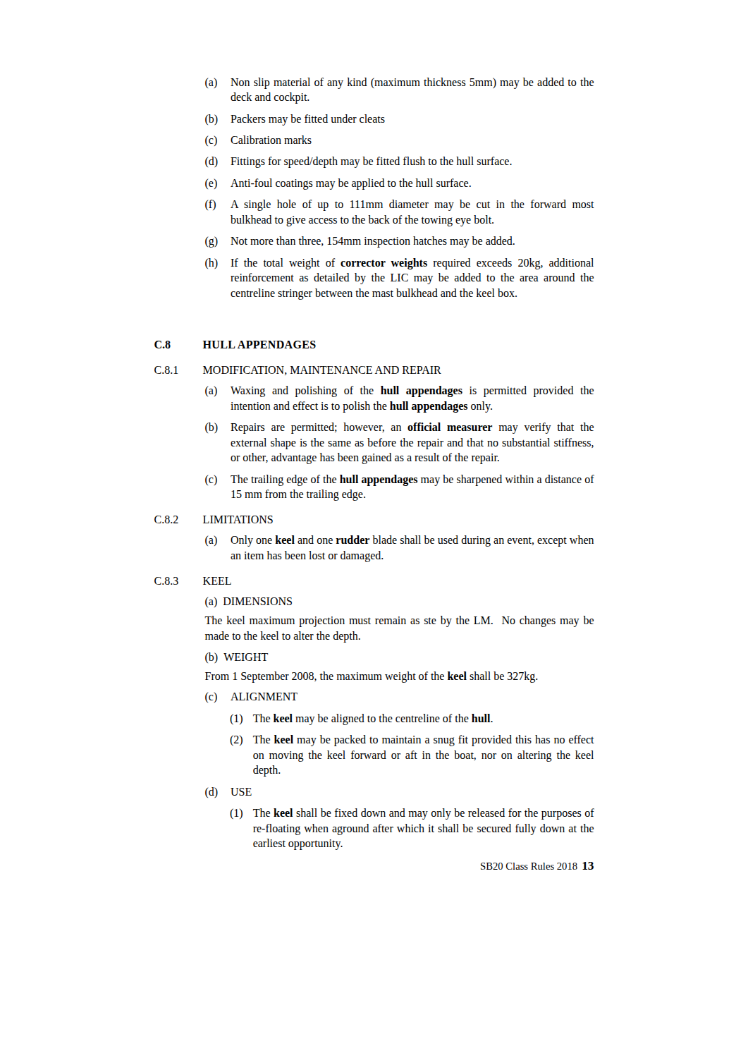(a)
Non slip material of any kind (maximum thickness 5mm) may be added to the deck and cockpit.
(b)
Packers may be fitted under cleats
(c)
Calibration marks
(d)
Fittings for speed/depth may be fitted flush to the hull surface.
(e)
Anti-foul coatings may be applied to the hull surface.
(f)
A single hole of up to 111mm diameter may be cut in the forward most bulkhead to give access to the back of the towing eye bolt.
(g)
Not more than three, 154mm inspection hatches may be added.
(h)
If the total weight of corrector weights required exceeds 20kg, additional reinforcement as detailed by the LIC may be added to the area around the centreline stringer between the mast bulkhead and the keel box.
C.8
HULL APPENDAGES
C.8.1
MODIFICATION, MAINTENANCE AND REPAIR
(a)
Waxing and polishing of the hull appendages is permitted provided the intention and effect is to polish the hull appendages only.
(b)
Repairs are permitted; however, an official measurer may verify that the external shape is the same as before the repair and that no substantial stiffness, or other, advantage has been gained as a result of the repair.
(c)
The trailing edge of the hull appendages may be sharpened within a distance of 15 mm from the trailing edge.
C.8.2
LIMITATIONS
(a)
Only one keel and one rudder blade shall be used during an event, except when an item has been lost or damaged.
C.8.3
KEEL
(a) DIMENSIONS
The keel maximum projection must remain as ste by the LM. No changes may be made to the keel to alter the depth.
(b) WEIGHT
From 1 September 2008, the maximum weight of the keel shall be 327kg.
(c)
ALIGNMENT
(1)
The keel may be aligned to the centreline of the hull.
(2)
The keel may be packed to maintain a snug fit provided this has no effect on moving the keel forward or aft in the boat, nor on altering the keel depth.
(d)
USE
(1)
The keel shall be fixed down and may only be released for the purposes of re-floating when aground after which it shall be secured fully down at the earliest opportunity.
SB20 Class Rules 201813